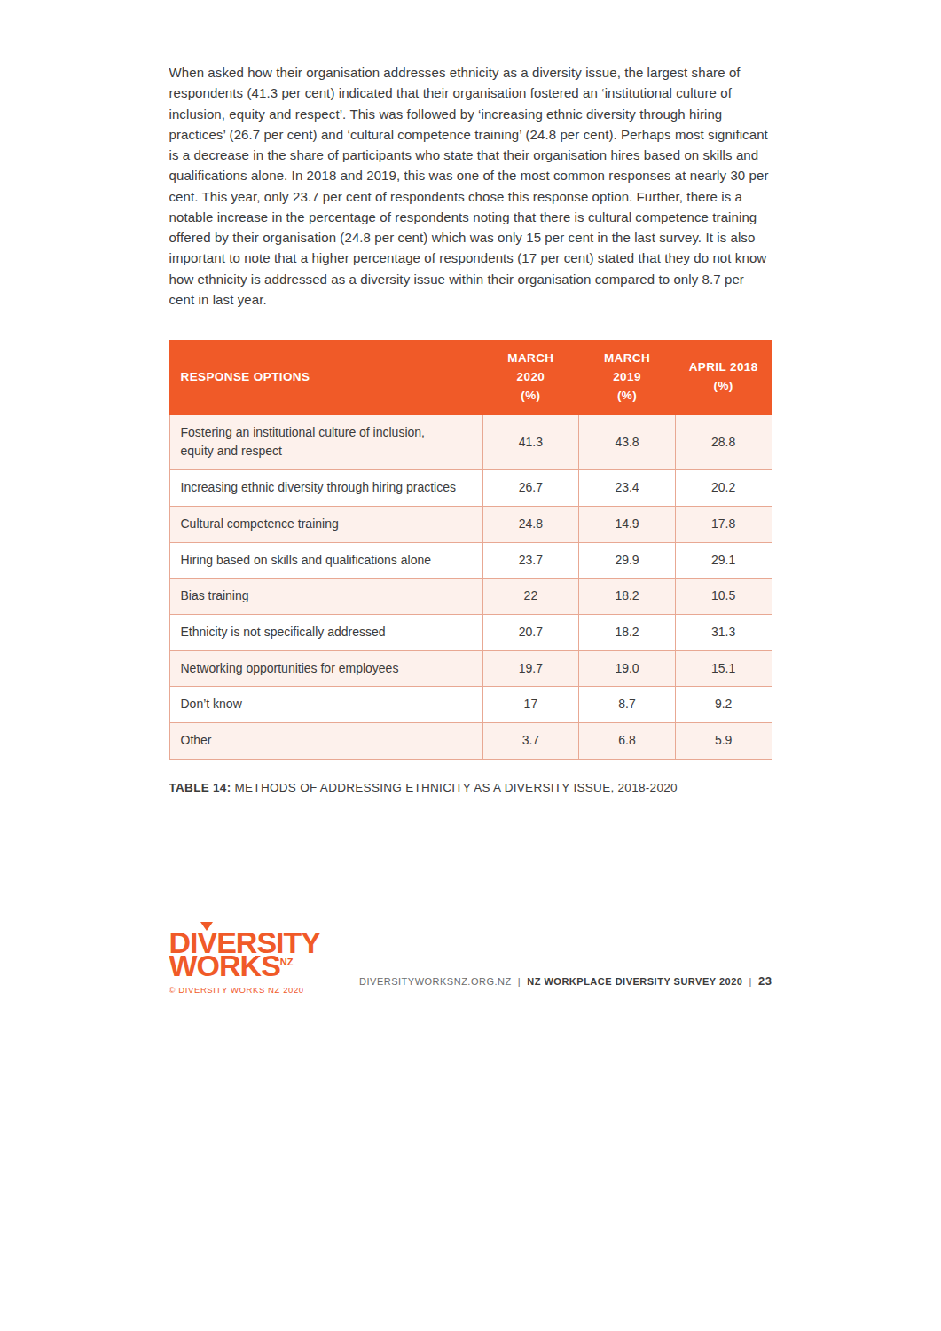When asked how their organisation addresses ethnicity as a diversity issue, the largest share of respondents (41.3 per cent) indicated that their organisation fostered an ‘institutional culture of inclusion, equity and respect’. This was followed by ‘increasing ethnic diversity through hiring practices’ (26.7 per cent) and ‘cultural competence training’ (24.8 per cent). Perhaps most significant is a decrease in the share of participants who state that their organisation hires based on skills and qualifications alone. In 2018 and 2019, this was one of the most common responses at nearly 30 per cent. This year, only 23.7 per cent of respondents chose this response option. Further, there is a notable increase in the percentage of respondents noting that there is cultural competence training offered by their organisation (24.8 per cent) which was only 15 per cent in the last survey. It is also important to note that a higher percentage of respondents (17 per cent) stated that they do not know how ethnicity is addressed as a diversity issue within their organisation compared to only 8.7 per cent in last year.
| Response options | March 2020 (%) | March 2019 (%) | April 2018 (%) |
| --- | --- | --- | --- |
| Fostering an institutional culture of inclusion, equity and respect | 41.3 | 43.8 | 28.8 |
| Increasing ethnic diversity through hiring practices | 26.7 | 23.4 | 20.2 |
| Cultural competence training | 24.8 | 14.9 | 17.8 |
| Hiring based on skills and qualifications alone | 23.7 | 29.9 | 29.1 |
| Bias training | 22 | 18.2 | 10.5 |
| Ethnicity is not specifically addressed | 20.7 | 18.2 | 31.3 |
| Networking opportunities for employees | 19.7 | 19.0 | 15.1 |
| Don’t know | 17 | 8.7 | 9.2 |
| Other | 3.7 | 6.8 | 5.9 |
TABLE 14: METHODS OF ADDRESSING ETHNICITY AS A DIVERSITY ISSUE, 2018-2020
DIVERSITY WORKSNZ
© Diversity Works NZ 2020
diversityworksnz.org.nz | NZ WORKPLACE DIVERSITY SURVEY 2020 | 23